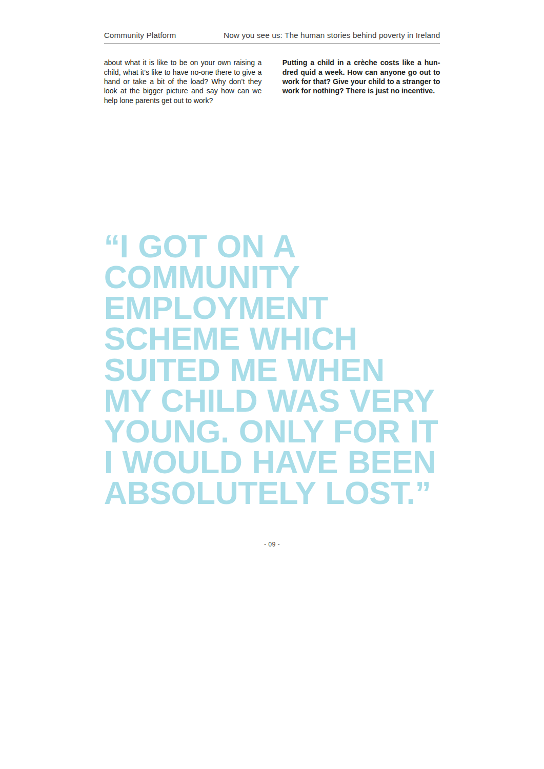Community Platform Now you see us: The human stories behind poverty in Ireland
about what it is like to be on your own raising a child, what it’s like to have no-one there to give a hand or take a bit of the load? Why don’t they look at the bigger picture and say how can we help lone parents get out to work?
Putting a child in a crèche costs like a hundred quid a week. How can anyone go out to work for that? Give your child to a stranger to work for nothing? There is just no incentive.
“I got on a community employment scheme which suited me when my child was very young. Only for it I would have been absolutely lost.”
- 09 -